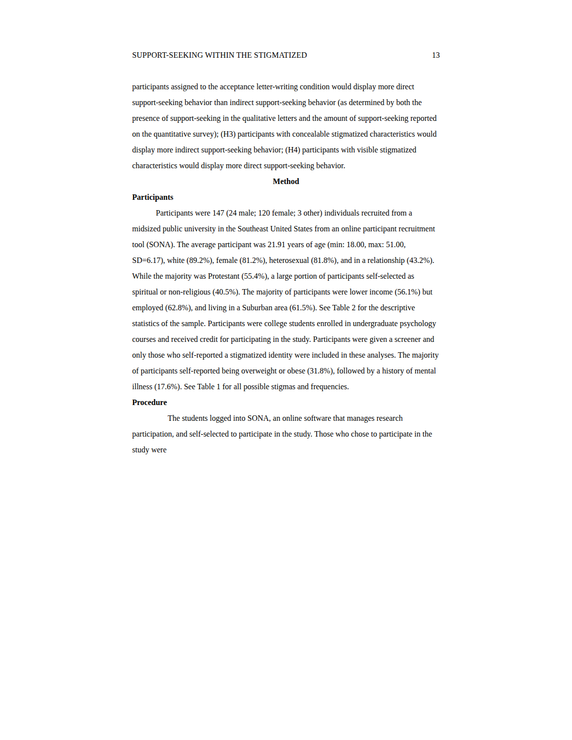Support-Seeking Within the Stigmatized 13
participants assigned to the acceptance letter-writing condition would display more direct support-seeking behavior than indirect support-seeking behavior (as determined by both the presence of support-seeking in the qualitative letters and the amount of support-seeking reported on the quantitative survey); (H3) participants with concealable stigmatized characteristics would display more indirect support-seeking behavior; (H4) participants with visible stigmatized characteristics would display more direct support-seeking behavior.
Method
Participants
Participants were 147 (24 male; 120 female; 3 other) individuals recruited from a midsized public university in the Southeast United States from an online participant recruitment tool (SONA). The average participant was 21.91 years of age (min: 18.00, max: 51.00, SD=6.17), white (89.2%), female (81.2%), heterosexual (81.8%), and in a relationship (43.2%). While the majority was Protestant (55.4%), a large portion of participants self-selected as spiritual or non-religious (40.5%). The majority of participants were lower income (56.1%) but employed (62.8%), and living in a Suburban area (61.5%). See Table 2 for the descriptive statistics of the sample. Participants were college students enrolled in undergraduate psychology courses and received credit for participating in the study. Participants were given a screener and only those who self-reported a stigmatized identity were included in these analyses. The majority of participants self-reported being overweight or obese (31.8%), followed by a history of mental illness (17.6%). See Table 1 for all possible stigmas and frequencies.
Procedure
The students logged into SONA, an online software that manages research participation, and self-selected to participate in the study. Those who chose to participate in the study were